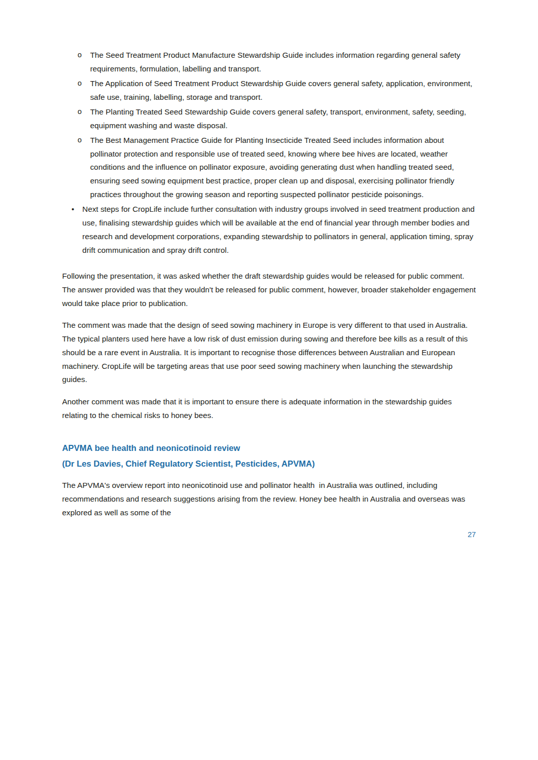The Seed Treatment Product Manufacture Stewardship Guide includes information regarding general safety requirements, formulation, labelling and transport.
The Application of Seed Treatment Product Stewardship Guide covers general safety, application, environment, safe use, training, labelling, storage and transport.
The Planting Treated Seed Stewardship Guide covers general safety, transport, environment, safety, seeding, equipment washing and waste disposal.
The Best Management Practice Guide for Planting Insecticide Treated Seed includes information about pollinator protection and responsible use of treated seed, knowing where bee hives are located, weather conditions and the influence on pollinator exposure, avoiding generating dust when handling treated seed, ensuring seed sowing equipment best practice, proper clean up and disposal, exercising pollinator friendly practices throughout the growing season and reporting suspected pollinator pesticide poisonings.
Next steps for CropLife include further consultation with industry groups involved in seed treatment production and use, finalising stewardship guides which will be available at the end of financial year through member bodies and research and development corporations, expanding stewardship to pollinators in general, application timing, spray drift communication and spray drift control.
Following the presentation, it was asked whether the draft stewardship guides would be released for public comment. The answer provided was that they wouldn't be released for public comment, however, broader stakeholder engagement would take place prior to publication.
The comment was made that the design of seed sowing machinery in Europe is very different to that used in Australia. The typical planters used here have a low risk of dust emission during sowing and therefore bee kills as a result of this should be a rare event in Australia. It is important to recognise those differences between Australian and European machinery. CropLife will be targeting areas that use poor seed sowing machinery when launching the stewardship guides.
Another comment was made that it is important to ensure there is adequate information in the stewardship guides relating to the chemical risks to honey bees.
APVMA bee health and neonicotinoid review
(Dr Les Davies, Chief Regulatory Scientist, Pesticides, APVMA)
The APVMA's overview report into neonicotinoid use and pollinator health in Australia was outlined, including recommendations and research suggestions arising from the review. Honey bee health in Australia and overseas was explored as well as some of the
27